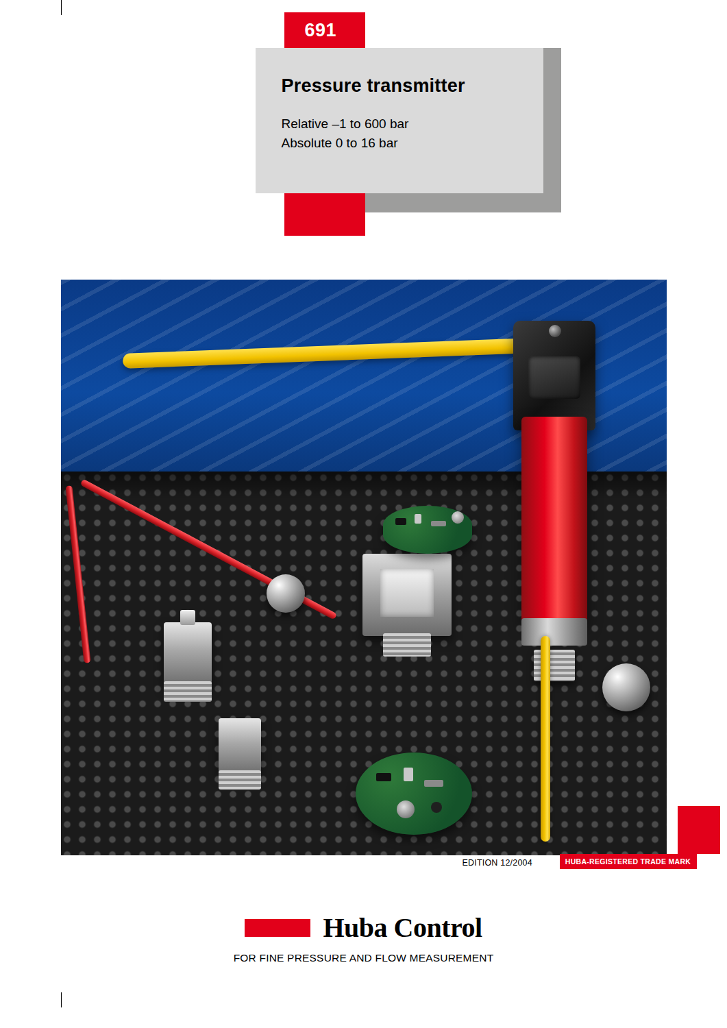691
Pressure transmitter
Relative –1 to 600 bar
Absolute 0 to 16 bar
EDITION 12/2004
HUBA-REGISTERED TRADE MARK
Huba Control
FOR FINE PRESSURE AND FLOW MEASUREMENT